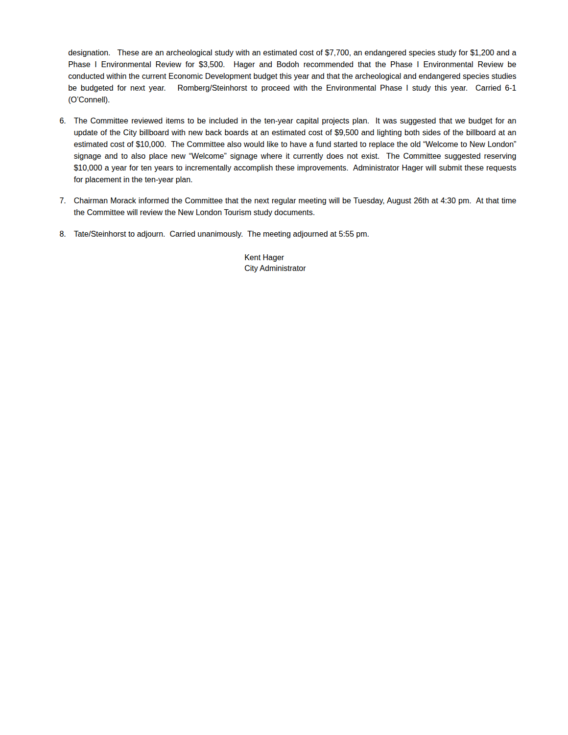designation. These are an archeological study with an estimated cost of $7,700, an endangered species study for $1,200 and a Phase I Environmental Review for $3,500. Hager and Bodoh recommended that the Phase I Environmental Review be conducted within the current Economic Development budget this year and that the archeological and endangered species studies be budgeted for next year. Romberg/Steinhorst to proceed with the Environmental Phase I study this year. Carried 6-1 (O’Connell).
The Committee reviewed items to be included in the ten-year capital projects plan. It was suggested that we budget for an update of the City billboard with new back boards at an estimated cost of $9,500 and lighting both sides of the billboard at an estimated cost of $10,000. The Committee also would like to have a fund started to replace the old “Welcome to New London” signage and to also place new “Welcome” signage where it currently does not exist. The Committee suggested reserving $10,000 a year for ten years to incrementally accomplish these improvements. Administrator Hager will submit these requests for placement in the ten-year plan.
Chairman Morack informed the Committee that the next regular meeting will be Tuesday, August 26th at 4:30 pm. At that time the Committee will review the New London Tourism study documents.
Tate/Steinhorst to adjourn. Carried unanimously. The meeting adjourned at 5:55 pm.
Kent Hager
City Administrator